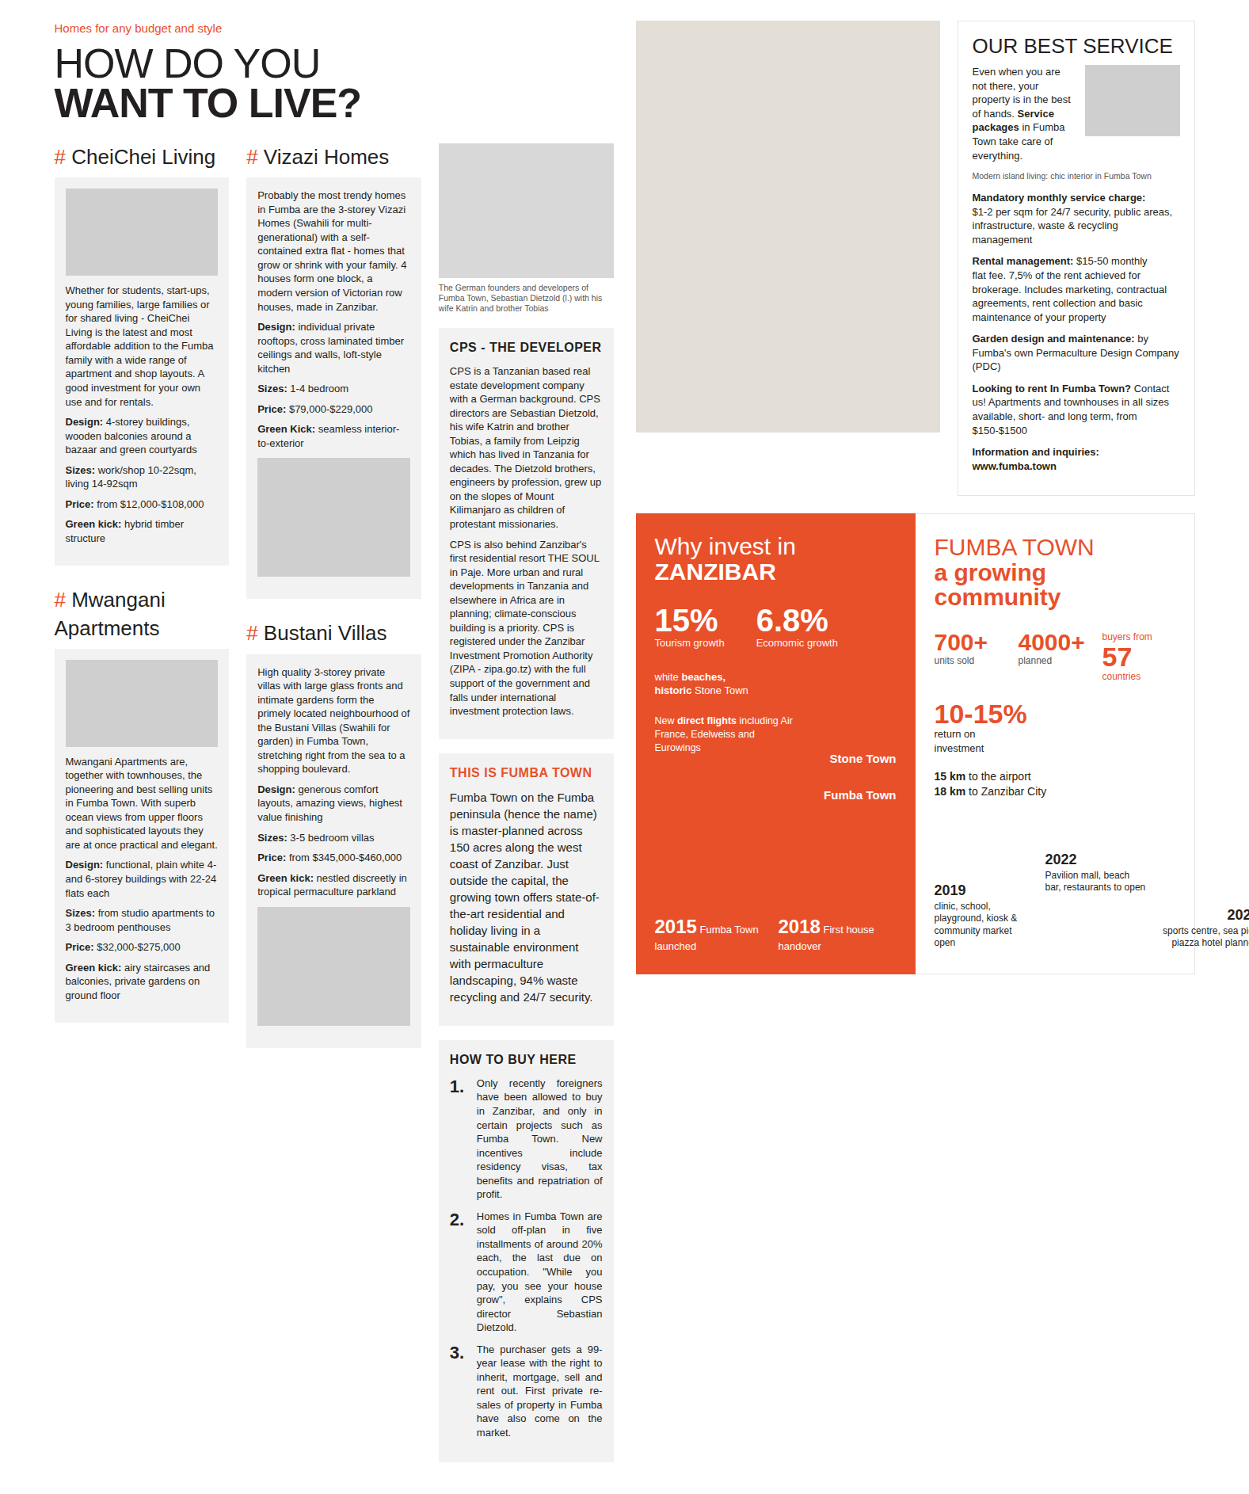Homes for any budget and style
HOW DO YOU WANT TO LIVE?
# CheiChei Living
Whether for students, start-ups, young families, large families or for shared living - CheiChei Living is the latest and most affordable addition to the Fumba family with a wide range of apartment and shop layouts. A good investment for your own use and for rentals.
Design: 4-storey buildings, wooden balconies around a bazaar and green courtyards
Sizes: work/shop 10-22sqm, living 14-92sqm
Price: from $12,000-$108,000
Green kick: hybrid timber structure
# Mwangani Apartments
Mwangani Apartments are, together with townhouses, the pioneering and best selling units in Fumba Town. With superb ocean views from upper floors and sophisticated layouts they are at once practical and elegant.
Design: functional, plain white 4- and 6-storey buildings with 22-24 flats each
Sizes: from studio apartments to 3 bedroom penthouses
Price: $32,000-$275,000
Green kick: airy staircases and balconies, private gardens on ground floor
# Vizazi Homes
Probably the most trendy homes in Fumba are the 3-storey Vizazi Homes (Swahili for multi-generational) with a self-contained extra flat - homes that grow or shrink with your family. 4 houses form one block, a modern version of Victorian row houses, made in Zanzibar.
Design: individual private rooftops, cross laminated timber ceilings and walls, loft-style kitchen
Sizes: 1-4 bedroom
Price: $79,000-$229,000
Green Kick: seamless interior-to-exterior
# Bustani Villas
High quality 3-storey private villas with large glass fronts and intimate gardens form the primely located neighbourhood of the Bustani Villas (Swahili for garden) in Fumba Town, stretching right from the sea to a shopping boulevard.
Design: generous comfort layouts, amazing views, highest value finishing
Sizes: 3-5 bedroom villas
Price: from $345,000-$460,000
Green kick: nestled discreetly in tropical permaculture parkland
The German founders and developers of Fumba Town, Sebastian Dietzold (l.) with his wife Katrin and brother Tobias
CPS - THE DEVELOPER
CPS is a Tanzanian based real estate development company with a German background. CPS directors are Sebastian Dietzold, his wife Katrin and brother Tobias, a family from Leipzig which has lived in Tanzania for decades. The Dietzold brothers, engineers by profession, grew up on the slopes of Mount Kilimanjaro as children of protestant missionaries.
CPS is also behind Zanzibar's first residential resort THE SOUL in Paje. More urban and rural developments in Tanzania and elsewhere in Africa are in planning; climate-conscious building is a priority. CPS is registered under the Zanzibar Investment Promotion Authority (ZIPA - zipa.go.tz) with the full support of the government and falls under international investment protection laws.
THIS IS FUMBA TOWN
Fumba Town on the Fumba peninsula (hence the name) is master-planned across 150 acres along the west coast of Zanzibar. Just outside the capital, the growing town offers state-of-the-art residential and holiday living in a sustainable environment with permaculture landscaping, 94% waste recycling and 24/7 security.
HOW TO BUY HERE
Only recently foreigners have been allowed to buy in Zanzibar, and only in certain projects such as Fumba Town. New incentives include residency visas, tax benefits and repatriation of profit.
Homes in Fumba Town are sold off-plan in five installments of around 20% each, the last due on occupation. "While you pay, you see your house grow", explains CPS director Sebastian Dietzold.
The purchaser gets a 99-year lease with the right to inherit, mortgage, sell and rent out. First private re-sales of property in Fumba have also come on the market.
OUR BEST SERVICE
Even when you are not there, your property is in the best of hands. Service packages in Fumba Town take care of everything.
Modern island living: chic interior in Fumba Town
Mandatory monthly service charge:
$1-2 per sqm for 24/7 security, public areas, infrastructure, waste & recycling management
Rental management: $15-50 monthly
flat fee. 7,5% of the rent achieved for brokerage. Includes marketing, contractual agreements, rent collection and basic maintenance of your property
Garden design and maintenance: by Fumba's own Permaculture Design Company (PDC)
Looking to rent In Fumba Town? Contact us! Apartments and townhouses in all sizes available, short- and long term, from $150-$1500
Information and inquiries: www.fumba.town
Why invest in ZANZIBAR
15%
Tourism growth
6.8%
Ecomomic growth
white beaches,
historic Stone Town
New direct flights including Air France, Edelweiss and Eurowings
Stone Town
Fumba Town
2015 Fumba Town
launched
2018 First house
handover
FUMBA TOWN a growing community
700+
units sold
4000+
planned
buyers from
57
countries
10-15%
return on
investment
15 km to the airport
18 km to Zanzibar City
2019 clinic, school, playground, kiosk & community market open
2022 Pavilion mall, beach bar, restaurants to open
2023 sports centre, sea pier, piazza hotel planned